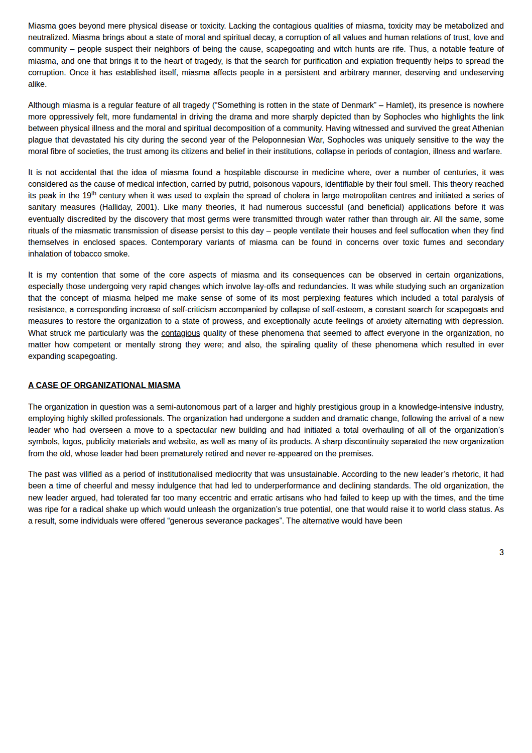Miasma goes beyond mere physical disease or toxicity. Lacking the contagious qualities of miasma, toxicity may be metabolized and neutralized. Miasma brings about a state of moral and spiritual decay, a corruption of all values and human relations of trust, love and community – people suspect their neighbors of being the cause, scapegoating and witch hunts are rife. Thus, a notable feature of miasma, and one that brings it to the heart of tragedy, is that the search for purification and expiation frequently helps to spread the corruption. Once it has established itself, miasma affects people in a persistent and arbitrary manner, deserving and undeserving alike.
Although miasma is a regular feature of all tragedy (“Something is rotten in the state of Denmark” – Hamlet), its presence is nowhere more oppressively felt, more fundamental in driving the drama and more sharply depicted than by Sophocles who highlights the link between physical illness and the moral and spiritual decomposition of a community. Having witnessed and survived the great Athenian plague that devastated his city during the second year of the Peloponnesian War, Sophocles was uniquely sensitive to the way the moral fibre of societies, the trust among its citizens and belief in their institutions, collapse in periods of contagion, illness and warfare.
It is not accidental that the idea of miasma found a hospitable discourse in medicine where, over a number of centuries, it was considered as the cause of medical infection, carried by putrid, poisonous vapours, identifiable by their foul smell. This theory reached its peak in the 19th century when it was used to explain the spread of cholera in large metropolitan centres and initiated a series of sanitary measures (Halliday, 2001). Like many theories, it had numerous successful (and beneficial) applications before it was eventually discredited by the discovery that most germs were transmitted through water rather than through air. All the same, some rituals of the miasmatic transmission of disease persist to this day – people ventilate their houses and feel suffocation when they find themselves in enclosed spaces. Contemporary variants of miasma can be found in concerns over toxic fumes and secondary inhalation of tobacco smoke.
It is my contention that some of the core aspects of miasma and its consequences can be observed in certain organizations, especially those undergoing very rapid changes which involve lay-offs and redundancies. It was while studying such an organization that the concept of miasma helped me make sense of some of its most perplexing features which included a total paralysis of resistance, a corresponding increase of self-criticism accompanied by collapse of self-esteem, a constant search for scapegoats and measures to restore the organization to a state of prowess, and exceptionally acute feelings of anxiety alternating with depression. What struck me particularly was the contagious quality of these phenomena that seemed to affect everyone in the organization, no matter how competent or mentally strong they were; and also, the spiraling quality of these phenomena which resulted in ever expanding scapegoating.
A CASE OF ORGANIZATIONAL MIASMA
The organization in question was a semi-autonomous part of a larger and highly prestigious group in a knowledge-intensive industry, employing highly skilled professionals. The organization had undergone a sudden and dramatic change, following the arrival of a new leader who had overseen a move to a spectacular new building and had initiated a total overhauling of all of the organization’s symbols, logos, publicity materials and website, as well as many of its products. A sharp discontinuity separated the new organization from the old, whose leader had been prematurely retired and never re-appeared on the premises.
The past was vilified as a period of institutionalised mediocrity that was unsustainable. According to the new leader’s rhetoric, it had been a time of cheerful and messy indulgence that had led to underperformance and declining standards. The old organization, the new leader argued, had tolerated far too many eccentric and erratic artisans who had failed to keep up with the times, and the time was ripe for a radical shake up which would unleash the organization’s true potential, one that would raise it to world class status. As a result, some individuals were offered “generous severance packages”. The alternative would have been
3